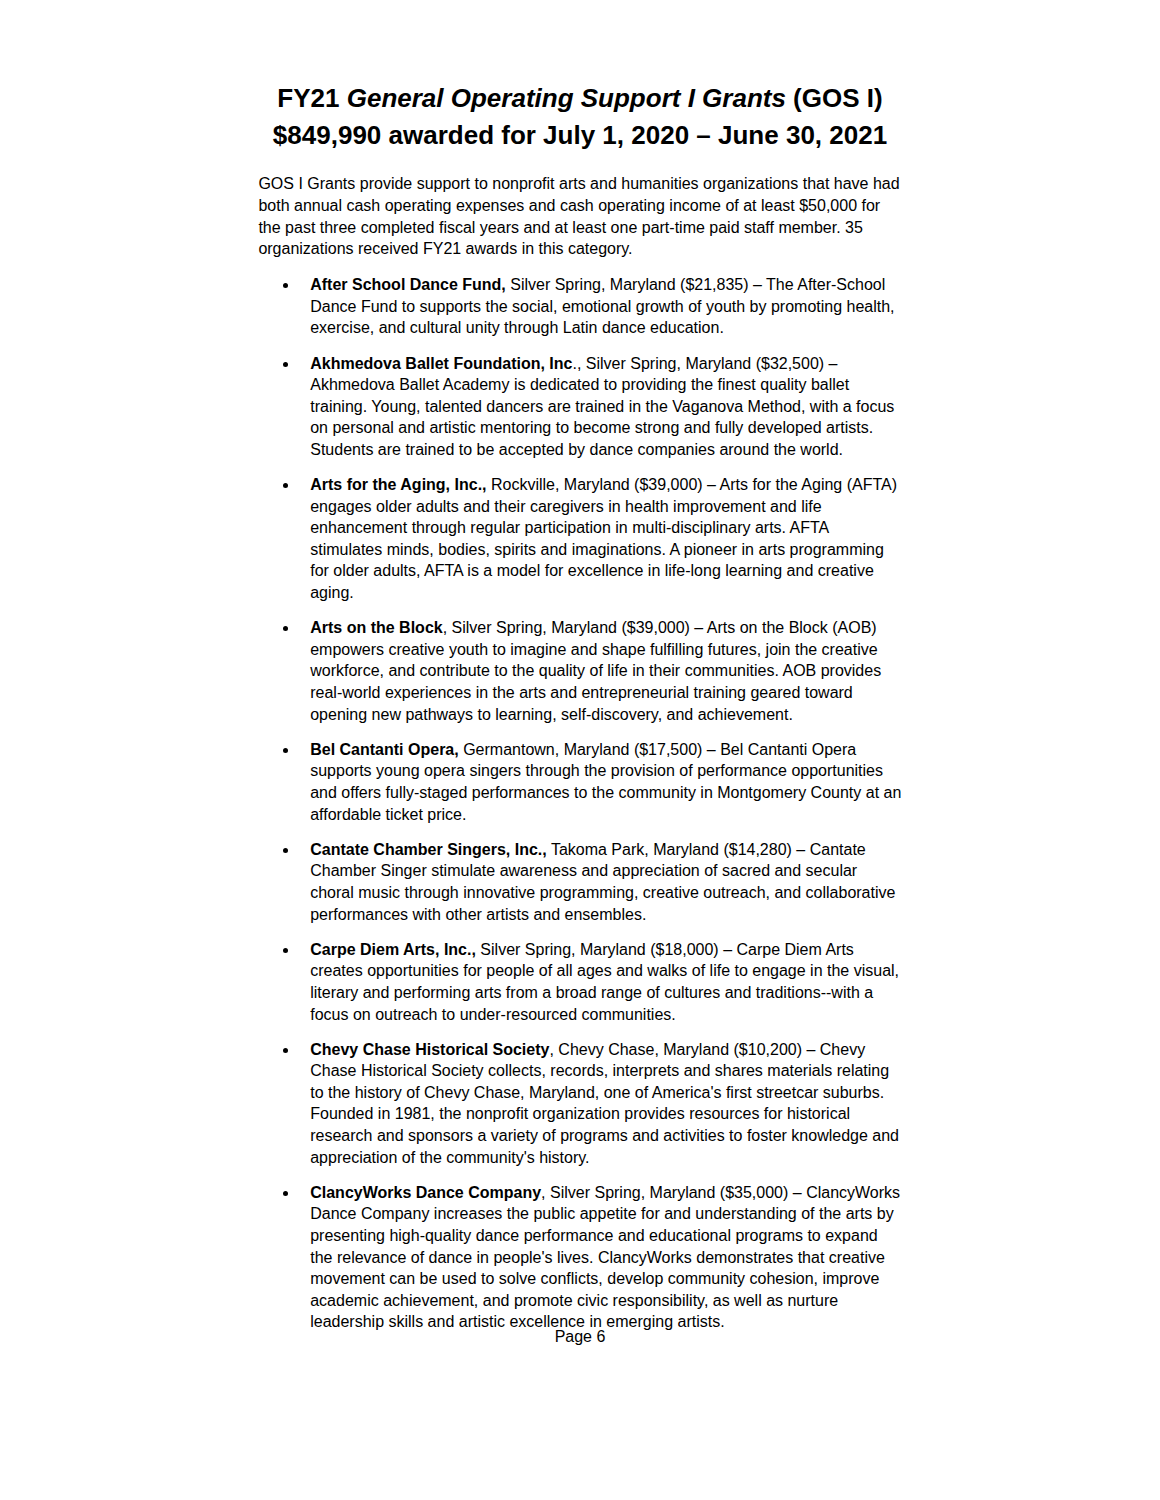FY21 General Operating Support I Grants (GOS I)
$849,990 awarded for July 1, 2020 – June 30, 2021
GOS I Grants provide support to nonprofit arts and humanities organizations that have had both annual cash operating expenses and cash operating income of at least $50,000 for the past three completed fiscal years and at least one part-time paid staff member. 35 organizations received FY21 awards in this category.
After School Dance Fund, Silver Spring, Maryland ($21,835) – The After-School Dance Fund to supports the social, emotional growth of youth by promoting health, exercise, and cultural unity through Latin dance education.
Akhmedova Ballet Foundation, Inc., Silver Spring, Maryland ($32,500) – Akhmedova Ballet Academy is dedicated to providing the finest quality ballet training. Young, talented dancers are trained in the Vaganova Method, with a focus on personal and artistic mentoring to become strong and fully developed artists. Students are trained to be accepted by dance companies around the world.
Arts for the Aging, Inc., Rockville, Maryland ($39,000) – Arts for the Aging (AFTA) engages older adults and their caregivers in health improvement and life enhancement through regular participation in multi-disciplinary arts. AFTA stimulates minds, bodies, spirits and imaginations. A pioneer in arts programming for older adults, AFTA is a model for excellence in life-long learning and creative aging.
Arts on the Block, Silver Spring, Maryland ($39,000) – Arts on the Block (AOB) empowers creative youth to imagine and shape fulfilling futures, join the creative workforce, and contribute to the quality of life in their communities. AOB provides real-world experiences in the arts and entrepreneurial training geared toward opening new pathways to learning, self-discovery, and achievement.
Bel Cantanti Opera, Germantown, Maryland ($17,500) – Bel Cantanti Opera supports young opera singers through the provision of performance opportunities and offers fully-staged performances to the community in Montgomery County at an affordable ticket price.
Cantate Chamber Singers, Inc., Takoma Park, Maryland ($14,280) – Cantate Chamber Singer stimulate awareness and appreciation of sacred and secular choral music through innovative programming, creative outreach, and collaborative performances with other artists and ensembles.
Carpe Diem Arts, Inc., Silver Spring, Maryland ($18,000) – Carpe Diem Arts creates opportunities for people of all ages and walks of life to engage in the visual, literary and performing arts from a broad range of cultures and traditions--with a focus on outreach to under-resourced communities.
Chevy Chase Historical Society, Chevy Chase, Maryland ($10,200) – Chevy Chase Historical Society collects, records, interprets and shares materials relating to the history of Chevy Chase, Maryland, one of America's first streetcar suburbs. Founded in 1981, the nonprofit organization provides resources for historical research and sponsors a variety of programs and activities to foster knowledge and appreciation of the community's history.
ClancyWorks Dance Company, Silver Spring, Maryland ($35,000) – ClancyWorks Dance Company increases the public appetite for and understanding of the arts by presenting high-quality dance performance and educational programs to expand the relevance of dance in people's lives. ClancyWorks demonstrates that creative movement can be used to solve conflicts, develop community cohesion, improve academic achievement, and promote civic responsibility, as well as nurture leadership skills and artistic excellence in emerging artists.
Page 6